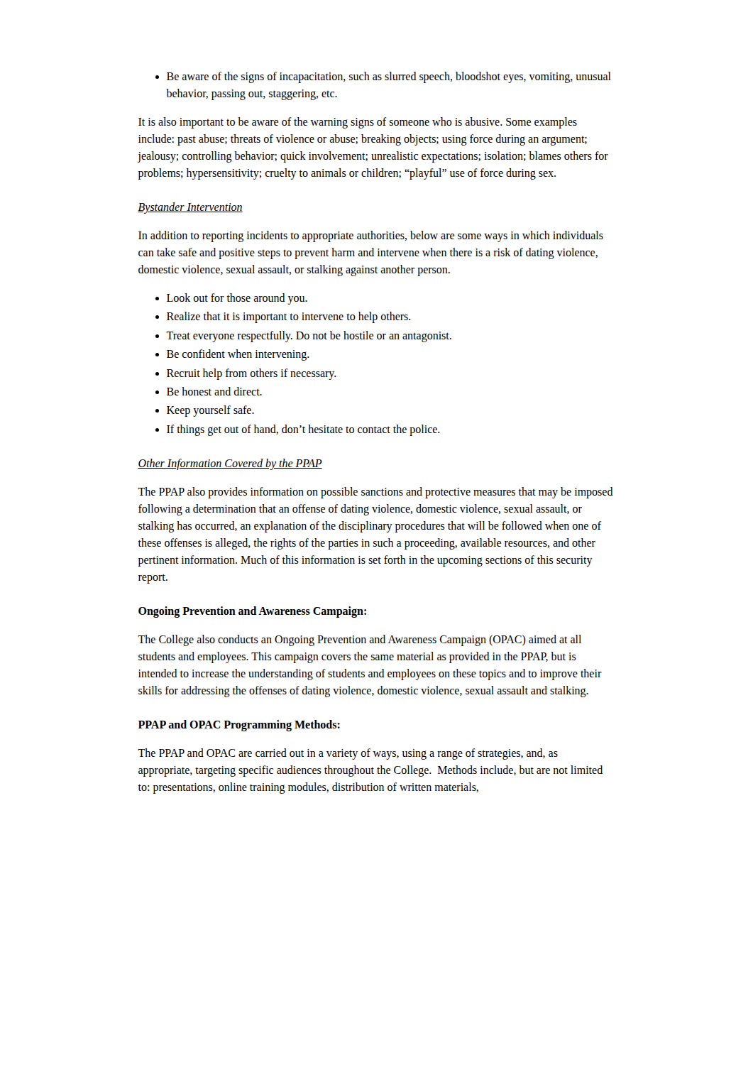Be aware of the signs of incapacitation, such as slurred speech, bloodshot eyes, vomiting, unusual behavior, passing out, staggering, etc.
It is also important to be aware of the warning signs of someone who is abusive. Some examples include: past abuse; threats of violence or abuse; breaking objects; using force during an argument; jealousy; controlling behavior; quick involvement; unrealistic expectations; isolation; blames others for problems; hypersensitivity; cruelty to animals or children; “playful” use of force during sex.
Bystander Intervention
In addition to reporting incidents to appropriate authorities, below are some ways in which individuals can take safe and positive steps to prevent harm and intervene when there is a risk of dating violence, domestic violence, sexual assault, or stalking against another person.
Look out for those around you.
Realize that it is important to intervene to help others.
Treat everyone respectfully. Do not be hostile or an antagonist.
Be confident when intervening.
Recruit help from others if necessary.
Be honest and direct.
Keep yourself safe.
If things get out of hand, don’t hesitate to contact the police.
Other Information Covered by the PPAP
The PPAP also provides information on possible sanctions and protective measures that may be imposed following a determination that an offense of dating violence, domestic violence, sexual assault, or stalking has occurred, an explanation of the disciplinary procedures that will be followed when one of these offenses is alleged, the rights of the parties in such a proceeding, available resources, and other pertinent information. Much of this information is set forth in the upcoming sections of this security report.
Ongoing Prevention and Awareness Campaign:
The College also conducts an Ongoing Prevention and Awareness Campaign (OPAC) aimed at all students and employees. This campaign covers the same material as provided in the PPAP, but is intended to increase the understanding of students and employees on these topics and to improve their skills for addressing the offenses of dating violence, domestic violence, sexual assault and stalking.
PPAP and OPAC Programming Methods:
The PPAP and OPAC are carried out in a variety of ways, using a range of strategies, and, as appropriate, targeting specific audiences throughout the College. Methods include, but are not limited to: presentations, online training modules, distribution of written materials,